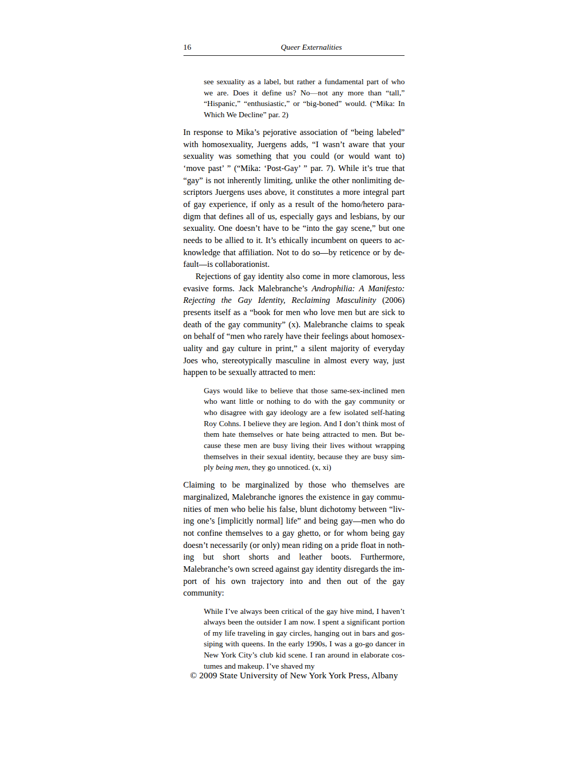16 Queer Externalities
see sexuality as a label, but rather a fundamental part of who we are. Does it define us? No—not any more than “tall,” “Hispanic,” “enthusiastic,” or “big-boned” would. (“Mika: In Which We Decline” par. 2)
In response to Mika’s pejorative association of “being labeled” with homosexuality, Juergens adds, “I wasn’t aware that your sexuality was something that you could (or would want to) ‘move past’ ” (“Mika: ‘Post-Gay’ ” par. 7). While it’s true that “gay” is not inherently limiting, unlike the other nonlimiting descriptors Juergens uses above, it constitutes a more integral part of gay experience, if only as a result of the homo/hetero paradigm that defines all of us, especially gays and lesbians, by our sexuality. One doesn’t have to be “into the gay scene,” but one needs to be allied to it. It’s ethically incumbent on queers to acknowledge that affiliation. Not to do so—by reticence or by default—is collaborationist.
Rejections of gay identity also come in more clamorous, less evasive forms. Jack Malebranche’s Androphilia: A Manifesto: Rejecting the Gay Identity, Reclaiming Masculinity (2006) presents itself as a “book for men who love men but are sick to death of the gay community” (x). Malebranche claims to speak on behalf of “men who rarely have their feelings about homosexuality and gay culture in print,” a silent majority of everyday Joes who, stereotypically masculine in almost every way, just happen to be sexually attracted to men:
Gays would like to believe that those same-sex-inclined men who want little or nothing to do with the gay community or who disagree with gay ideology are a few isolated self-hating Roy Cohns. I believe they are legion. And I don’t think most of them hate themselves or hate being attracted to men. But because these men are busy living their lives without wrapping themselves in their sexual identity, because they are busy simply being men, they go unnoticed. (x, xi)
Claiming to be marginalized by those who themselves are marginalized, Malebranche ignores the existence in gay communities of men who belie his false, blunt dichotomy between “living one’s [implicitly normal] life” and being gay—men who do not confine themselves to a gay ghetto, or for whom being gay doesn’t necessarily (or only) mean riding on a pride float in nothing but short shorts and leather boots. Furthermore, Malebranche’s own screed against gay identity disregards the import of his own trajectory into and then out of the gay community:
While I’ve always been critical of the gay hive mind, I haven’t always been the outsider I am now. I spent a significant portion of my life traveling in gay circles, hanging out in bars and gossiping with queens. In the early 1990s, I was a go-go dancer in New York City’s club kid scene. I ran around in elaborate costumes and makeup. I’ve shaved my
© 2009 State University of New York York Press, Albany